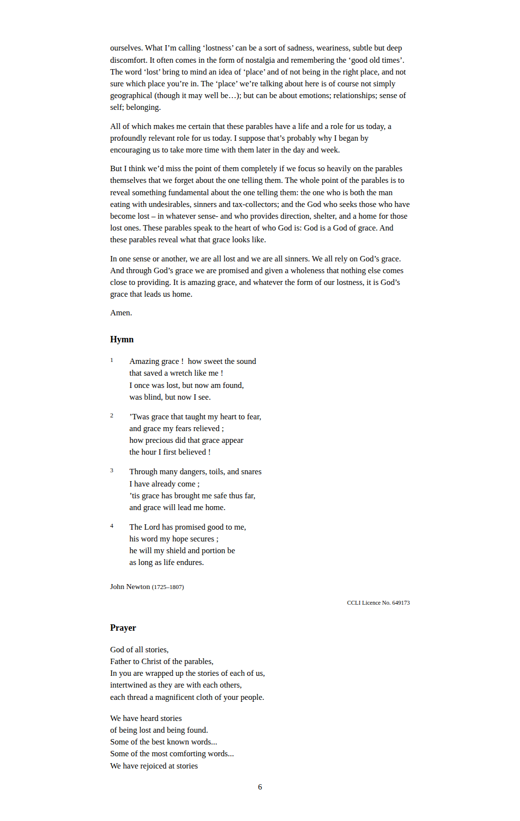ourselves. What I’m calling ‘lostness’ can be a sort of sadness, weariness, subtle but deep discomfort. It often comes in the form of nostalgia and remembering the ‘good old times’. The word ‘lost’ bring to mind an idea of ‘place’ and of not being in the right place, and not sure which place you’re in. The ‘place’ we’re talking about here is of course not simply geographical (though it may well be…); but can be about emotions; relationships; sense of self; belonging.
All of which makes me certain that these parables have a life and a role for us today, a profoundly relevant role for us today. I suppose that’s probably why I began by encouraging us to take more time with them later in the day and week.
But I think we’d miss the point of them completely if we focus so heavily on the parables themselves that we forget about the one telling them. The whole point of the parables is to reveal something fundamental about the one telling them: the one who is both the man eating with undesirables, sinners and tax-collectors; and the God who seeks those who have become lost – in whatever sense- and who provides direction, shelter, and a home for those lost ones. These parables speak to the heart of who God is: God is a God of grace. And these parables reveal what that grace looks like.
In one sense or another, we are all lost and we are all sinners. We all rely on God’s grace. And through God’s grace we are promised and given a wholeness that nothing else comes close to providing. It is amazing grace, and whatever the form of our lostness, it is God’s grace that leads us home.
Amen.
Hymn
| 1 | Amazing grace ! how sweet the sound that saved a wretch like me ! I once was lost, but now am found, was blind, but now I see. |
| 2 | ’Twas grace that taught my heart to fear, and grace my fears relieved ; how precious did that grace appear the hour I first believed ! |
| 3 | Through many dangers, toils, and snares I have already come ; ’tis grace has brought me safe thus far, and grace will lead me home. |
| 4 | The Lord has promised good to me, his word my hope secures ; he will my shield and portion be as long as life endures. |
John Newton (1725–1807)
CCLI Licence No. 649173
Prayer
God of all stories,
Father to Christ of the parables,
In you are wrapped up the stories of each of us,
intertwined as they are with each others,
each thread a magnificent cloth of your people.
We have heard stories
of being lost and being found.
Some of the best known words...
Some of the most comforting words...
We have rejoiced at stories
6